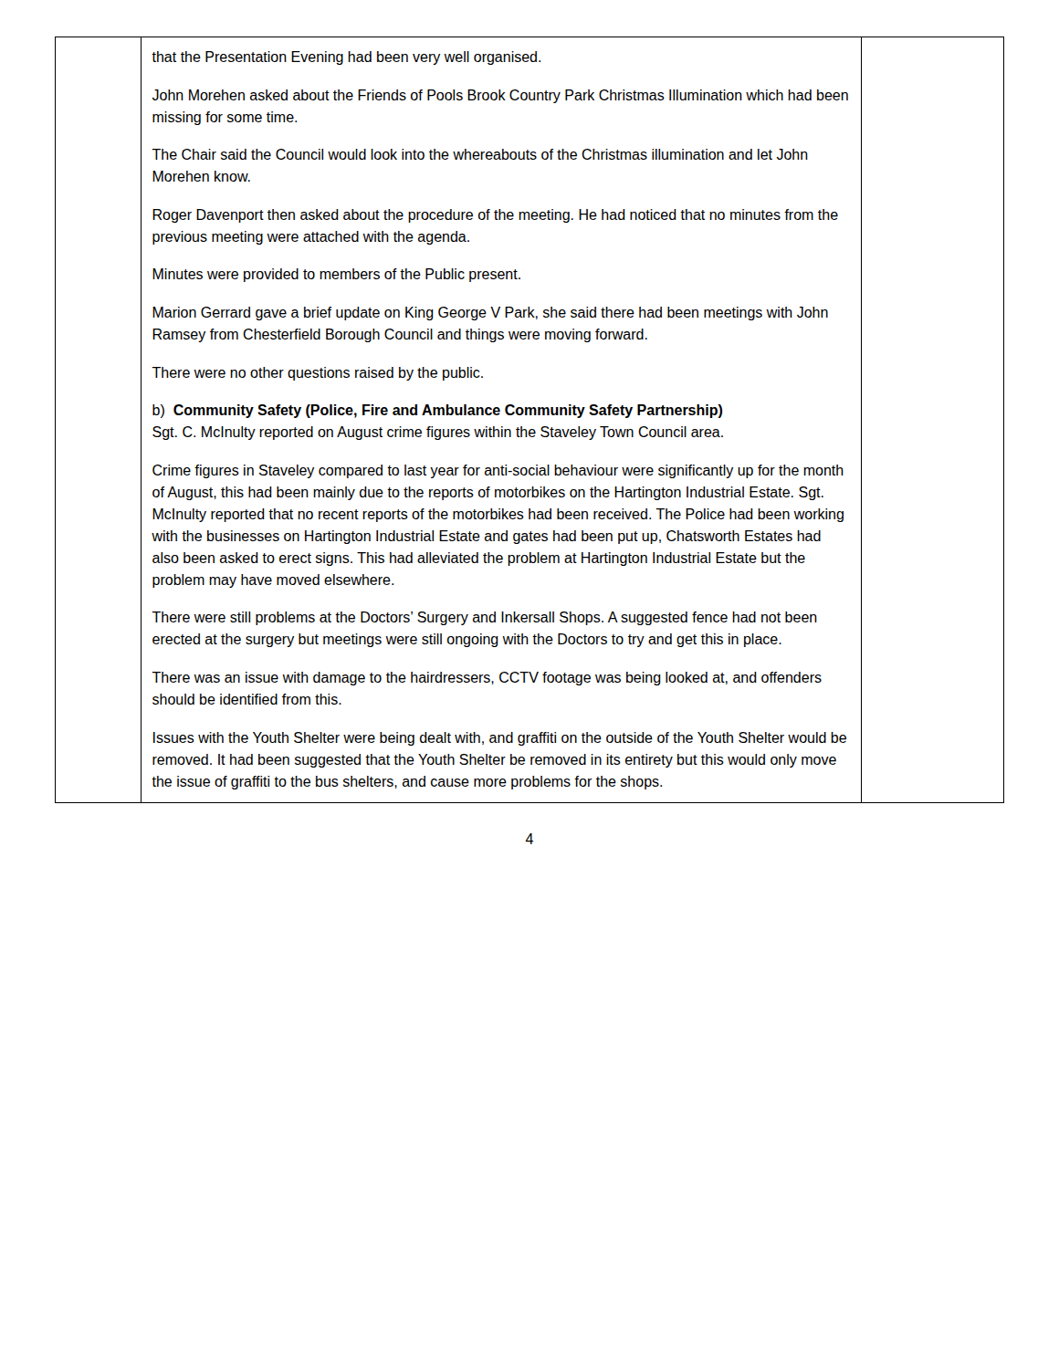| | that the Presentation Evening had been very well organised. John Morehen asked about the Friends of Pools Brook Country Park Christmas Illumination which had been missing for some time. The Chair said the Council would look into the whereabouts of the Christmas illumination and let John Morehen know. Roger Davenport then asked about the procedure of the meeting. He had noticed that no minutes from the previous meeting were attached with the agenda. Minutes were provided to members of the Public present. Marion Gerrard gave a brief update on King George V Park, she said there had been meetings with John Ramsey from Chesterfield Borough Council and things were moving forward. There were no other questions raised by the public. b) Community Safety (Police, Fire and Ambulance Community Safety Partnership) Sgt. C. McInulty reported on August crime figures within the Staveley Town Council area. Crime figures in Staveley compared to last year for anti-social behaviour were significantly up for the month of August, this had been mainly due to the reports of motorbikes on the Hartington Industrial Estate. Sgt. McInulty reported that no recent reports of the motorbikes had been received. The Police had been working with the businesses on Hartington Industrial Estate and gates had been put up, Chatsworth Estates had also been asked to erect signs. This had alleviated the problem at Hartington Industrial Estate but the problem may have moved elsewhere. There were still problems at the Doctors’ Surgery and Inkersall Shops. A suggested fence had not been erected at the surgery but meetings were still ongoing with the Doctors to try and get this in place. There was an issue with damage to the hairdressers, CCTV footage was being looked at, and offenders should be identified from this. Issues with the Youth Shelter were being dealt with, and graffiti on the outside of the Youth Shelter would be removed. It had been suggested that the Youth Shelter be removed in its entirety but this would only move the issue of graffiti to the bus shelters, and cause more problems for the shops. | |
4